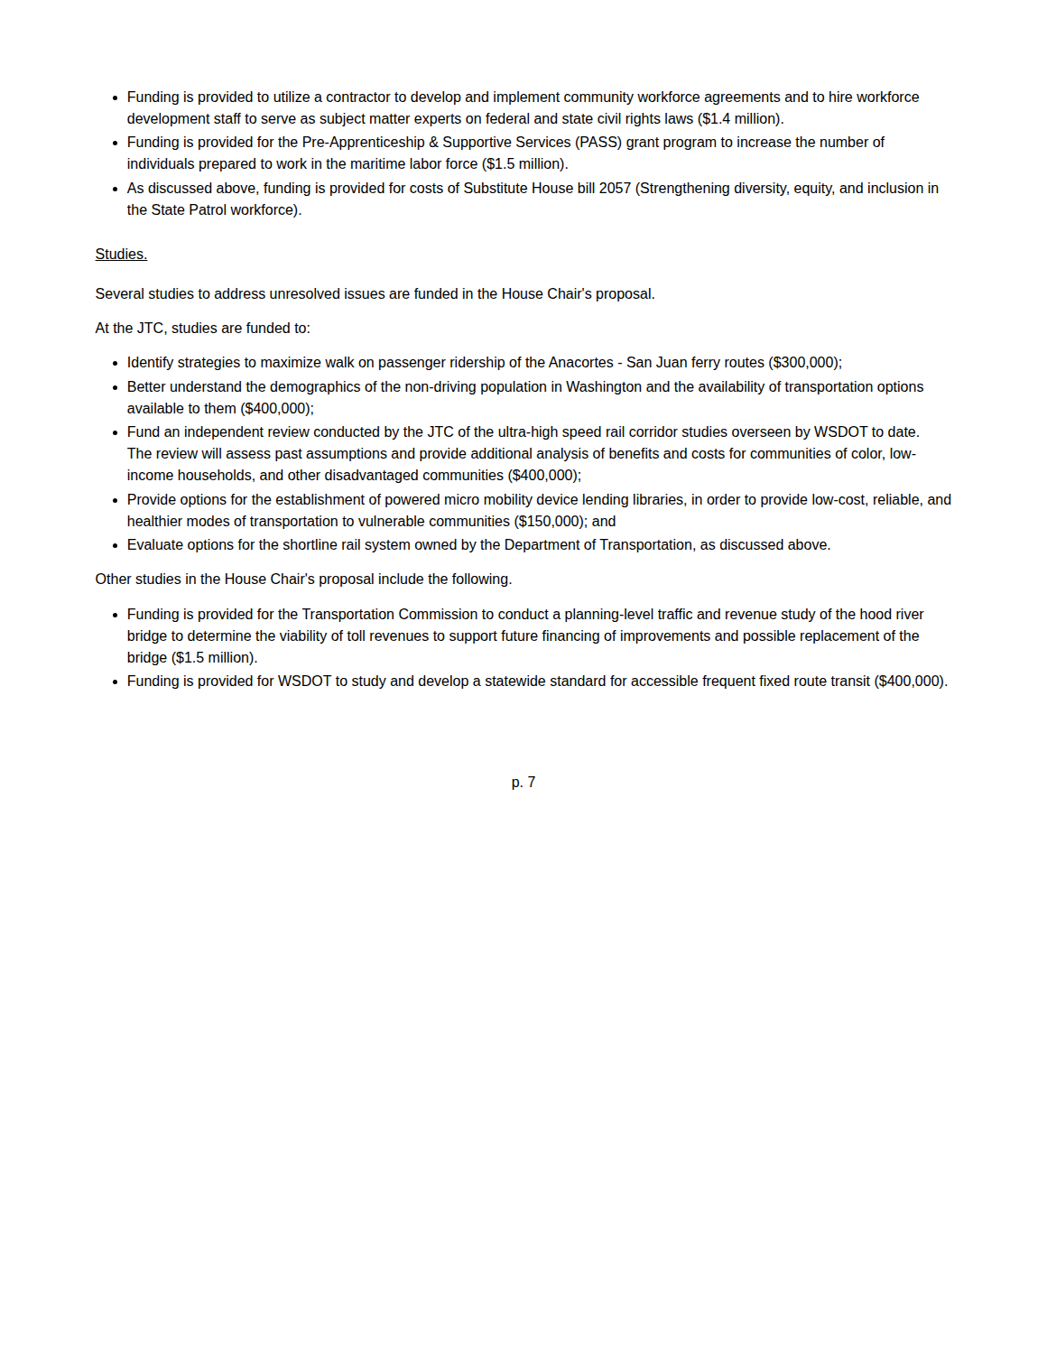Funding is provided to utilize a contractor to develop and implement community workforce agreements and to hire workforce development staff to serve as subject matter experts on federal and state civil rights laws ($1.4 million).
Funding is provided for the Pre-Apprenticeship & Supportive Services (PASS) grant program to increase the number of individuals prepared to work in the maritime labor force ($1.5 million).
As discussed above, funding is provided for costs of Substitute House bill 2057 (Strengthening diversity, equity, and inclusion in the State Patrol workforce).
Studies.
Several studies to address unresolved issues are funded in the House Chair's proposal.
At the JTC, studies are funded to:
Identify strategies to maximize walk on passenger ridership of the Anacortes - San Juan ferry routes ($300,000);
Better understand the demographics of the non-driving population in Washington and the availability of transportation options available to them ($400,000);
Fund an independent review conducted by the JTC of the ultra-high speed rail corridor studies overseen by WSDOT to date. The review will assess past assumptions and provide additional analysis of benefits and costs for communities of color, low-income households, and other disadvantaged communities ($400,000);
Provide options for the establishment of powered micro mobility device lending libraries, in order to provide low-cost, reliable, and healthier modes of transportation to vulnerable communities ($150,000); and
Evaluate options for the shortline rail system owned by the Department of Transportation, as discussed above.
Other studies in the House Chair's proposal include the following.
Funding is provided for the Transportation Commission to conduct a planning-level traffic and revenue study of the hood river bridge to determine the viability of toll revenues to support future financing of improvements and possible replacement of the bridge ($1.5 million).
Funding is provided for WSDOT to study and develop a statewide standard for accessible frequent fixed route transit ($400,000).
p. 7